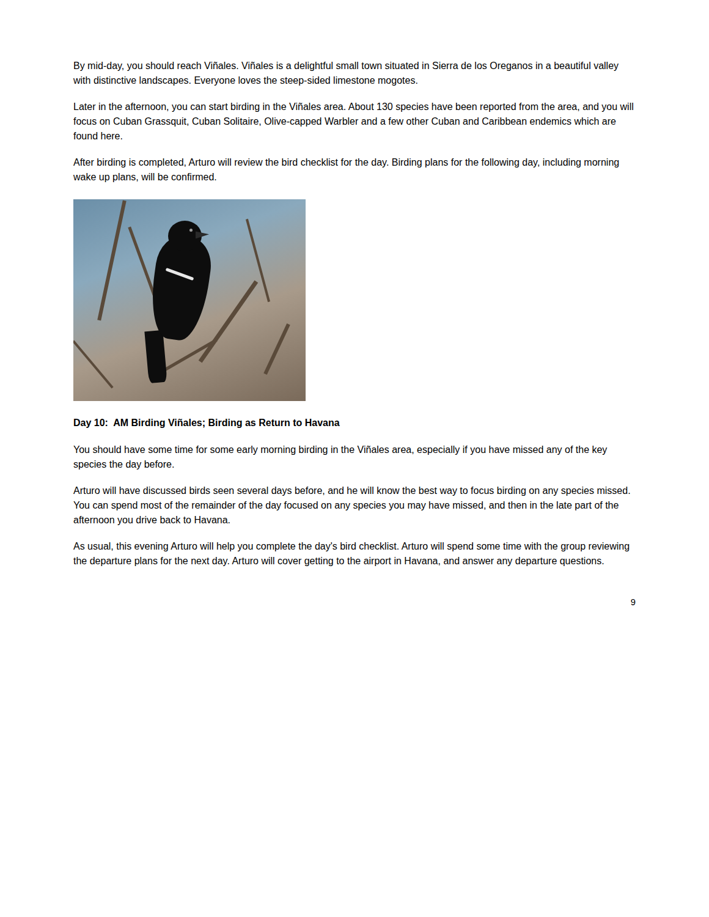By mid-day, you should reach Viñales. Viñales is a delightful small town situated in Sierra de los Oreganos in a beautiful valley with distinctive landscapes. Everyone loves the steep-sided limestone mogotes.
Later in the afternoon, you can start birding in the Viñales area. About 130 species have been reported from the area, and you will focus on Cuban Grassquit, Cuban Solitaire, Olive-capped Warbler and a few other Cuban and Caribbean endemics which are found here.
After birding is completed, Arturo will review the bird checklist for the day. Birding plans for the following day, including morning wake up plans, will be confirmed.
Day 10: AM Birding Viñales; Birding as Return to Havana
You should have some time for some early morning birding in the Viñales area, especially if you have missed any of the key species the day before.
Arturo will have discussed birds seen several days before, and he will know the best way to focus birding on any species missed. You can spend most of the remainder of the day focused on any species you may have missed, and then in the late part of the afternoon you drive back to Havana.
As usual, this evening Arturo will help you complete the day's bird checklist. Arturo will spend some time with the group reviewing the departure plans for the next day. Arturo will cover getting to the airport in Havana, and answer any departure questions.
9